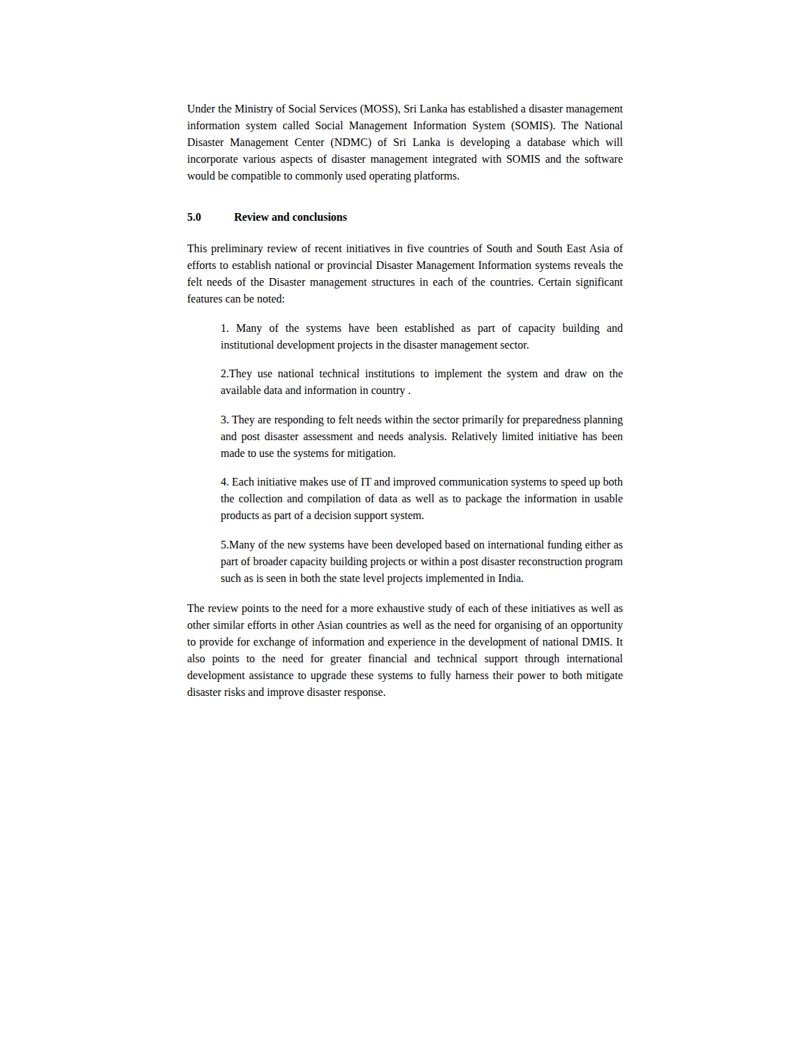Under the Ministry of Social Services (MOSS), Sri Lanka has established a disaster management information system called Social Management Information System (SOMIS). The National Disaster Management Center (NDMC) of Sri Lanka is developing a database which will incorporate various aspects of disaster management integrated with SOMIS and the software would be compatible to commonly used operating platforms.
5.0 Review and conclusions
This preliminary review of recent initiatives in five countries of South and South East Asia of efforts to establish national or provincial Disaster Management Information systems reveals the felt needs of the Disaster management structures in each of the countries. Certain significant features can be noted:
1. Many of the systems have been established as part of capacity building and institutional development projects in the disaster management sector.
2.They use national technical institutions to implement the system and draw on the available data and information in country .
3. They are responding to felt needs within the sector primarily for preparedness planning and post disaster assessment and needs analysis. Relatively limited initiative has been made to use the systems for mitigation.
4. Each initiative makes use of IT and improved communication systems to speed up both the collection and compilation of data as well as to package the information in usable products as part of a decision support system.
5.Many of the new systems have been developed based on international funding either as part of broader capacity building projects or within a post disaster reconstruction program such as is seen in both the state level projects implemented in India.
The review points to the need for a more exhaustive study of each of these initiatives as well as other similar efforts in other Asian countries as well as the need for organising of an opportunity to provide for exchange of information and experience in the development of national DMIS. It also points to the need for greater financial and technical support through international development assistance to upgrade these systems to fully harness their power to both mitigate disaster risks and improve disaster response.